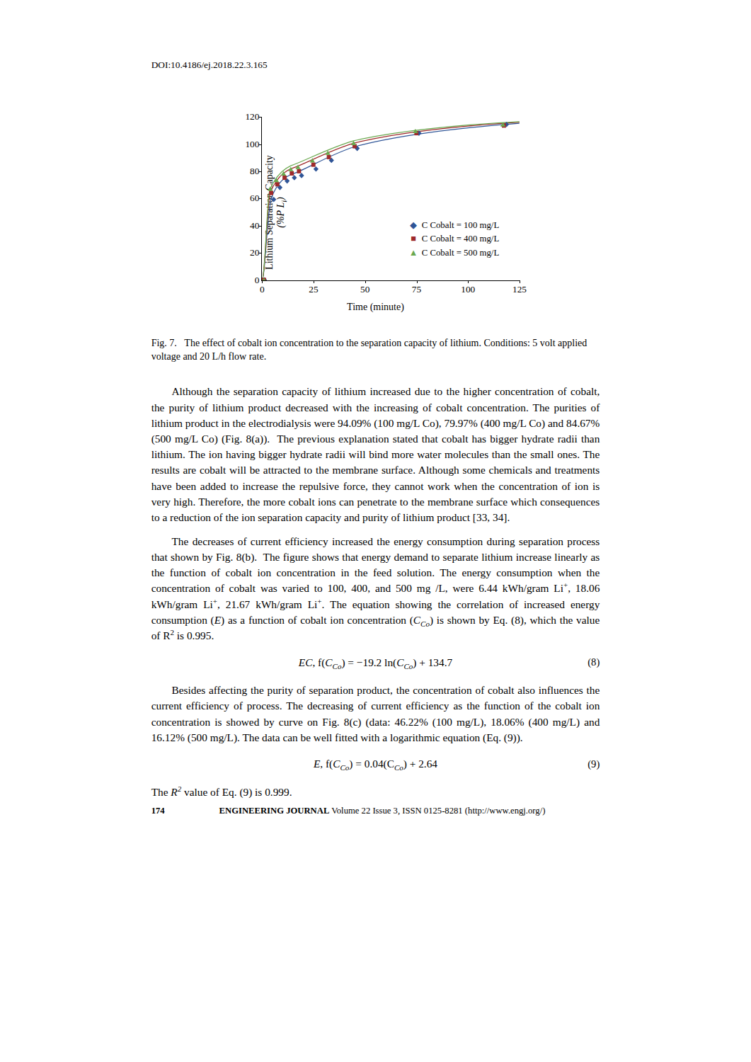DOI:10.4186/ej.2018.22.3.165
Lithium Separation Capacity
(%P Li)
120
100
80
60
40
20
0
0
25
50
75
100
125
◆C Cobalt = 100 mg/L
■C Cobalt = 400 mg/L
▲C Cobalt = 500 mg/L
Time (minute)
Fig. 7. The effect of cobalt ion concentration to the separation capacity of lithium. Conditions: 5 volt applied voltage and 20 L/h flow rate.
Although the separation capacity of lithium increased due to the higher concentration of cobalt, the purity of lithium product decreased with the increasing of cobalt concentration. The purities of lithium product in the electrodialysis were 94.09% (100 mg/L Co), 79.97% (400 mg/L Co) and 84.67% (500 mg/L Co) (Fig. 8(a)). The previous explanation stated that cobalt has bigger hydrate radii than lithium. The ion having bigger hydrate radii will bind more water molecules than the small ones. The results are cobalt will be attracted to the membrane surface. Although some chemicals and treatments have been added to increase the repulsive force, they cannot work when the concentration of ion is very high. Therefore, the more cobalt ions can penetrate to the membrane surface which consequences to a reduction of the ion separation capacity and purity of lithium product [33, 34].
The decreases of current efficiency increased the energy consumption during separation process that shown by Fig. 8(b). The figure shows that energy demand to separate lithium increase linearly as the function of cobalt ion concentration in the feed solution. The energy consumption when the concentration of cobalt was varied to 100, 400, and 500 mg /L, were 6.44 kWh/gram Li+, 18.06 kWh/gram Li+, 21.67 kWh/gram Li+. The equation showing the correlation of increased energy consumption (E) as a function of cobalt ion concentration (CCo) is shown by Eq. (8), which the value of R2 is 0.995.
EC, f(CCo) = −19.2 ln(CCo) + 134.7
(8)
Besides affecting the purity of separation product, the concentration of cobalt also influences the current efficiency of process. The decreasing of current efficiency as the function of the cobalt ion concentration is showed by curve on Fig. 8(c) (data: 46.22% (100 mg/L), 18.06% (400 mg/L) and 16.12% (500 mg/L). The data can be well fitted with a logarithmic equation (Eq. (9)).
E, f(CCo) = 0.04(CCo) + 2.64
(9)
The R2 value of Eq. (9) is 0.999.
174
ENGINEERING JOURNAL Volume 22 Issue 3, ISSN 0125-8281 (http://www.engj.org/)